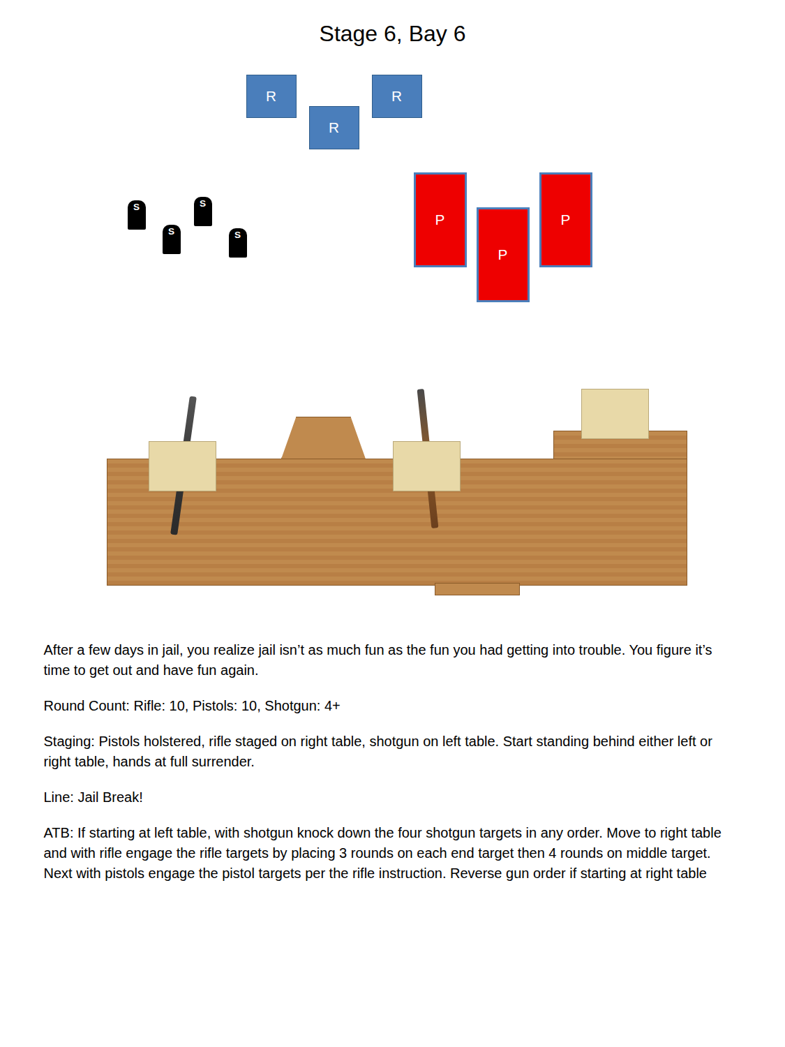Stage 6, Bay 6
R
R
R
P
P
P
S
S
S
S
After a few days in jail, you realize jail isn’t as much fun as the fun you had getting into trouble. You figure it’s time to get out and have fun again.
Round Count: Rifle: 10, Pistols: 10, Shotgun: 4+
Staging: Pistols holstered, rifle staged on right table, shotgun on left table. Start standing behind either left or right table, hands at full surrender.
Line: Jail Break!
ATB: If starting at left table, with shotgun knock down the four shotgun targets in any order. Move to right table and with rifle engage the rifle targets by placing 3 rounds on each end target then 4 rounds on middle target. Next with pistols engage the pistol targets per the rifle instruction. Reverse gun order if starting at right table